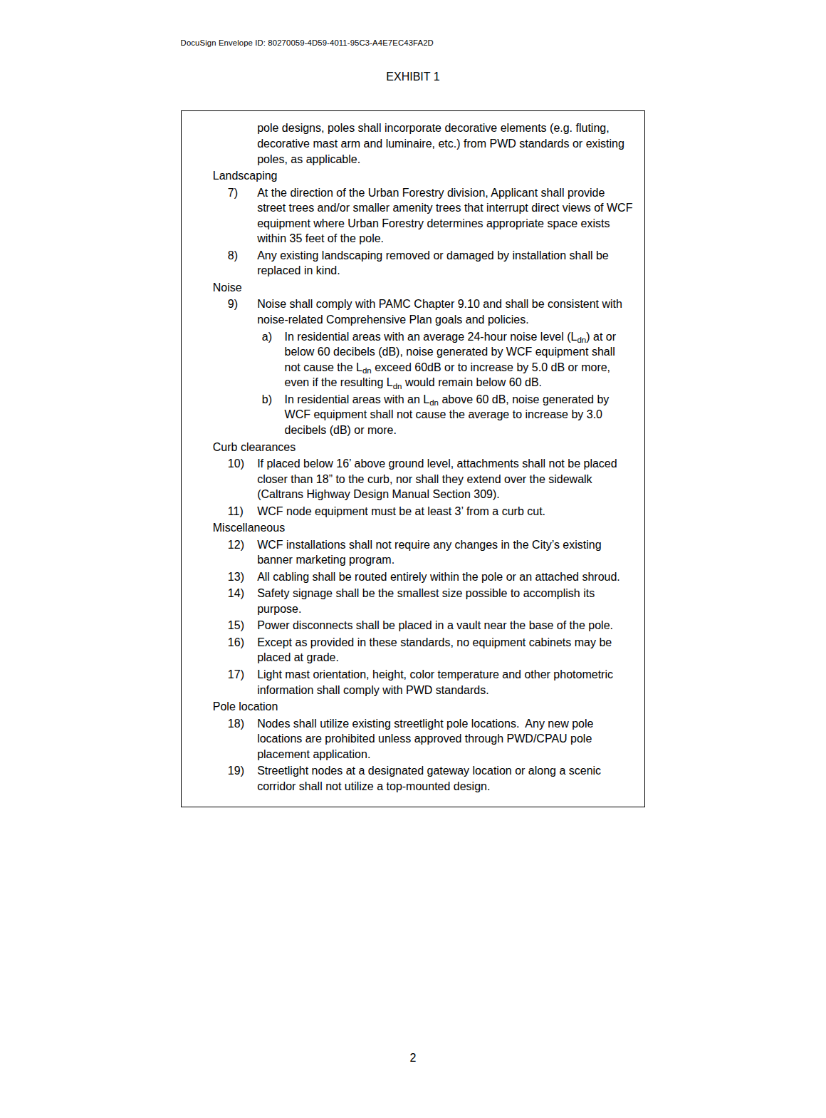DocuSign Envelope ID: 80270059-4D59-4011-95C3-A4E7EC43FA2D
EXHIBIT 1
pole designs, poles shall incorporate decorative elements (e.g. fluting, decorative mast arm and luminaire, etc.) from PWD standards or existing poles, as applicable.
Landscaping
7)
At the direction of the Urban Forestry division, Applicant shall provide street trees and/or smaller amenity trees that interrupt direct views of WCF equipment where Urban Forestry determines appropriate space exists within 35 feet of the pole.
8)
Any existing landscaping removed or damaged by installation shall be replaced in kind.
Noise
9)
Noise shall comply with PAMC Chapter 9.10 and shall be consistent with noise-related Comprehensive Plan goals and policies.
a)
In residential areas with an average 24-hour noise level (Ldn) at or below 60 decibels (dB), noise generated by WCF equipment shall not cause the Ldn exceed 60dB or to increase by 5.0 dB or more, even if the resulting Ldn would remain below 60 dB.
b)
In residential areas with an Ldn above 60 dB, noise generated by WCF equipment shall not cause the average to increase by 3.0 decibels (dB) or more.
Curb clearances
10)
If placed below 16’ above ground level, attachments shall not be placed closer than 18” to the curb, nor shall they extend over the sidewalk (Caltrans Highway Design Manual Section 309).
11)
WCF node equipment must be at least 3’ from a curb cut.
Miscellaneous
12)
WCF installations shall not require any changes in the City’s existing banner marketing program.
13)
All cabling shall be routed entirely within the pole or an attached shroud.
14)
Safety signage shall be the smallest size possible to accomplish its purpose.
15)
Power disconnects shall be placed in a vault near the base of the pole.
16)
Except as provided in these standards, no equipment cabinets may be placed at grade.
17)
Light mast orientation, height, color temperature and other photometric information shall comply with PWD standards.
Pole location
18)
Nodes shall utilize existing streetlight pole locations. Any new pole locations are prohibited unless approved through PWD/CPAU pole placement application.
19)
Streetlight nodes at a designated gateway location or along a scenic corridor shall not utilize a top-mounted design.
2